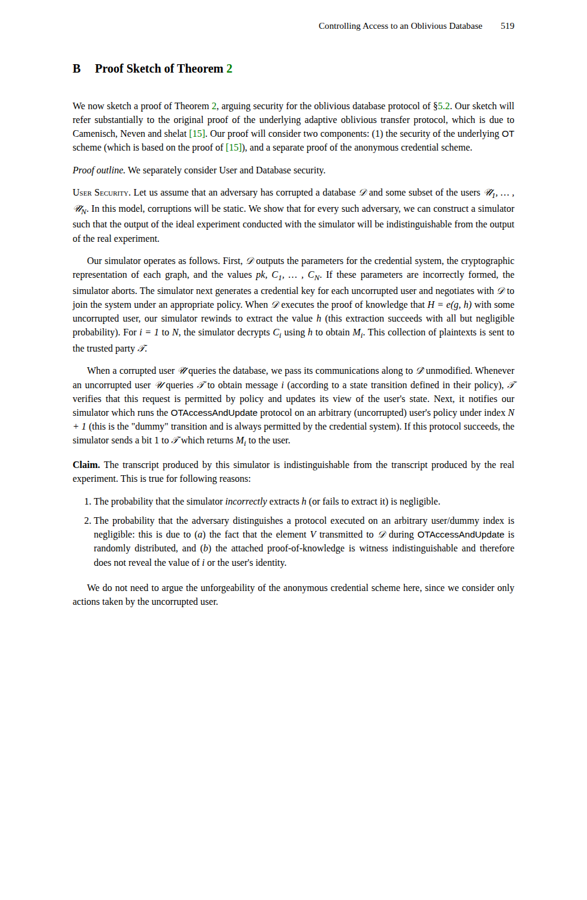Controlling Access to an Oblivious Database 519
BProof Sketch of Theorem 2
We now sketch a proof of Theorem 2, arguing security for the oblivious database protocol of §5.2. Our sketch will refer substantially to the original proof of the underlying adaptive oblivious transfer protocol, which is due to Camenisch, Neven and shelat [15]. Our proof will consider two components: (1) the security of the underlying OT scheme (which is based on the proof of [15]), and a separate proof of the anonymous credential scheme.
Proof outline. We separately consider User and Database security.
User Security. Let us assume that an adversary has corrupted a database 𝒟 and some subset of the users 𝒰̂1, … , 𝒰̂N. In this model, corruptions will be static. We show that for every such adversary, we can construct a simulator such that the output of the ideal experiment conducted with the simulator will be indistinguishable from the output of the real experiment.
Our simulator operates as follows. First, 𝒟 outputs the parameters for the credential system, the cryptographic representation of each graph, and the values pk, C1, … , CN. If these parameters are incorrectly formed, the simulator aborts. The simulator next generates a credential key for each uncorrupted user and negotiates with 𝒟 to join the system under an appropriate policy. When 𝒟 executes the proof of knowledge that H = e(g, h) with some uncorrupted user, our simulator rewinds to extract the value h (this extraction succeeds with all but negligible probability). For i = 1 to N, the simulator decrypts Ci using h to obtain Mi. This collection of plaintexts is sent to the trusted party 𝒯.
When a corrupted user 𝒰̂ queries the database, we pass its communications along to 𝒟̂ unmodified. Whenever an uncorrupted user 𝒰 queries 𝒯 to obtain message i (according to a state transition defined in their policy), 𝒯 verifies that this request is permitted by policy and updates its view of the user's state. Next, it notifies our simulator which runs the OTAccessAndUpdate protocol on an arbitrary (uncorrupted) user's policy under index N + 1 (this is the "dummy" transition and is always permitted by the credential system). If this protocol succeeds, the simulator sends a bit 1 to 𝒯 which returns Mi to the user.
Claim. The transcript produced by this simulator is indistinguishable from the transcript produced by the real experiment. This is true for following reasons:
The probability that the simulator incorrectly extracts h (or fails to extract it) is negligible.
The probability that the adversary distinguishes a protocol executed on an arbitrary user/dummy index is negligible: this is due to (a) the fact that the element V transmitted to 𝒟 during OTAccessAndUpdate is randomly distributed, and (b) the attached proof-of-knowledge is witness indistinguishable and therefore does not reveal the value of i or the user's identity.
We do not need to argue the unforgeability of the anonymous credential scheme here, since we consider only actions taken by the uncorrupted user.